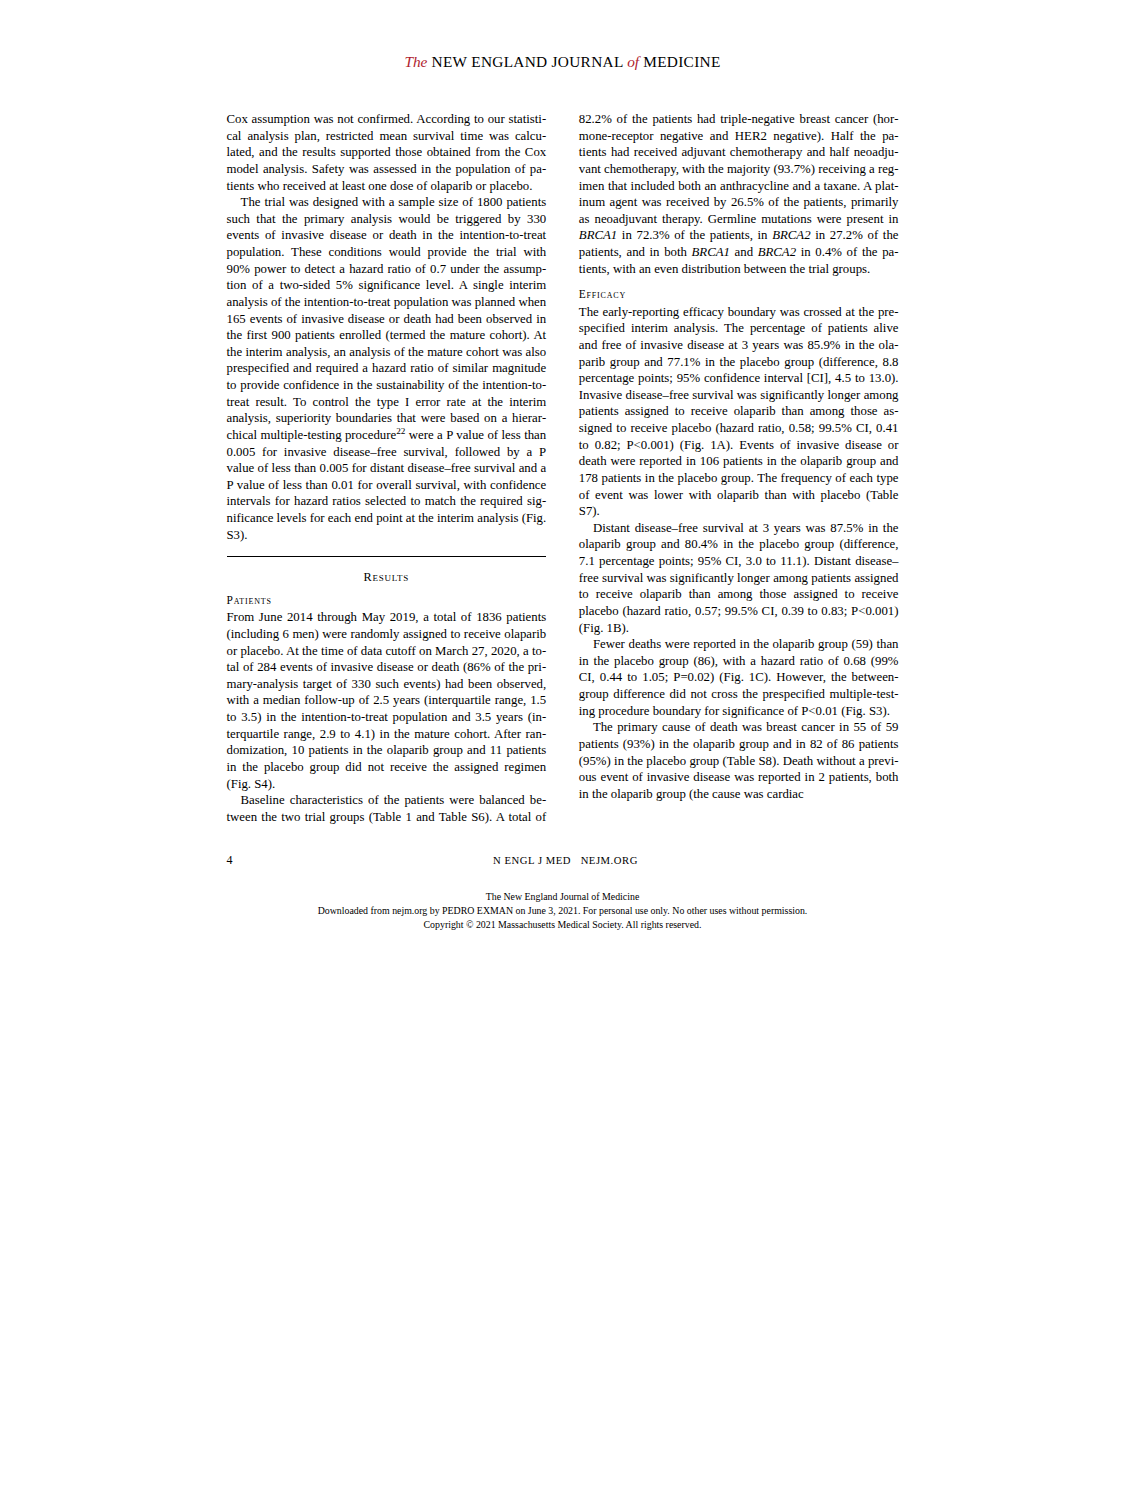The NEW ENGLAND JOURNAL of MEDICINE
Cox assumption was not confirmed. According to our statistical analysis plan, restricted mean survival time was calculated, and the results supported those obtained from the Cox model analysis. Safety was assessed in the population of patients who received at least one dose of olaparib or placebo.
The trial was designed with a sample size of 1800 patients such that the primary analysis would be triggered by 330 events of invasive disease or death in the intention-to-treat population. These conditions would provide the trial with 90% power to detect a hazard ratio of 0.7 under the assumption of a two-sided 5% significance level. A single interim analysis of the intention-to-treat population was planned when 165 events of invasive disease or death had been observed in the first 900 patients enrolled (termed the mature cohort). At the interim analysis, an analysis of the mature cohort was also prespecified and required a hazard ratio of similar magnitude to provide confidence in the sustainability of the intention-to-treat result. To control the type I error rate at the interim analysis, superiority boundaries that were based on a hierarchical multiple-testing procedure22 were a P value of less than 0.005 for invasive disease–free survival, followed by a P value of less than 0.005 for distant disease–free survival and a P value of less than 0.01 for overall survival, with confidence intervals for hazard ratios selected to match the required significance levels for each end point at the interim analysis (Fig. S3).
Results
Patients
From June 2014 through May 2019, a total of 1836 patients (including 6 men) were randomly assigned to receive olaparib or placebo. At the time of data cutoff on March 27, 2020, a total of 284 events of invasive disease or death (86% of the primary-analysis target of 330 such events) had been observed, with a median follow-up of 2.5 years (interquartile range, 1.5 to 3.5) in the intention-to-treat population and 3.5 years (interquartile range, 2.9 to 4.1) in the mature cohort. After randomization, 10 patients in the olaparib group and 11 patients in the placebo group did not receive the assigned regimen (Fig. S4).
Baseline characteristics of the patients were balanced between the two trial groups (Table 1 and Table S6). A total of 82.2% of the patients had triple-negative breast cancer (hormone-receptor negative and HER2 negative). Half the patients had received adjuvant chemotherapy and half neoadjuvant chemotherapy, with the majority (93.7%) receiving a regimen that included both an anthracycline and a taxane. A platinum agent was received by 26.5% of the patients, primarily as neoadjuvant therapy. Germline mutations were present in BRCA1 in 72.3% of the patients, in BRCA2 in 27.2% of the patients, and in both BRCA1 and BRCA2 in 0.4% of the patients, with an even distribution between the trial groups.
Efficacy
The early-reporting efficacy boundary was crossed at the prespecified interim analysis. The percentage of patients alive and free of invasive disease at 3 years was 85.9% in the olaparib group and 77.1% in the placebo group (difference, 8.8 percentage points; 95% confidence interval [CI], 4.5 to 13.0). Invasive disease–free survival was significantly longer among patients assigned to receive olaparib than among those assigned to receive placebo (hazard ratio, 0.58; 99.5% CI, 0.41 to 0.82; P<0.001) (Fig. 1A). Events of invasive disease or death were reported in 106 patients in the olaparib group and 178 patients in the placebo group. The frequency of each type of event was lower with olaparib than with placebo (Table S7).
Distant disease–free survival at 3 years was 87.5% in the olaparib group and 80.4% in the placebo group (difference, 7.1 percentage points; 95% CI, 3.0 to 11.1). Distant disease–free survival was significantly longer among patients assigned to receive olaparib than among those assigned to receive placebo (hazard ratio, 0.57; 99.5% CI, 0.39 to 0.83; P<0.001) (Fig. 1B).
Fewer deaths were reported in the olaparib group (59) than in the placebo group (86), with a hazard ratio of 0.68 (99% CI, 0.44 to 1.05; P=0.02) (Fig. 1C). However, the between-group difference did not cross the prespecified multiple-testing procedure boundary for significance of P<0.01 (Fig. S3).
The primary cause of death was breast cancer in 55 of 59 patients (93%) in the olaparib group and in 82 of 86 patients (95%) in the placebo group (Table S8). Death without a previous event of invasive disease was reported in 2 patients, both in the olaparib group (the cause was cardiac
4
N ENGL J MED NEJM.ORG
The New England Journal of Medicine
Downloaded from nejm.org by PEDRO EXMAN on June 3, 2021. For personal use only. No other uses without permission.
Copyright © 2021 Massachusetts Medical Society. All rights reserved.